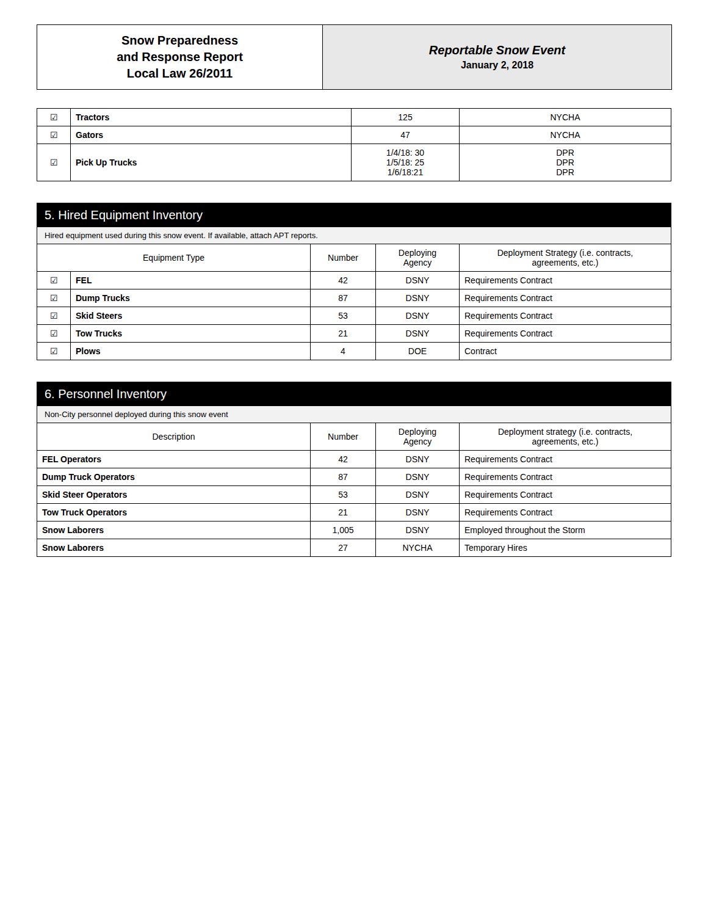Snow Preparedness
and Response Report
Local Law 26/2011
Reportable Snow Event
January 2, 2018
| ☑ | Tractors | 125 | NYCHA |
| ☑ | Gators | 47 | NYCHA |
| ☑ | Pick Up Trucks | 1/4/18: 30 1/5/18: 25 1/6/18:21 | DPR DPR DPR |
5. Hired Equipment Inventory
Hired equipment used during this snow event. If available, attach APT reports.
| Equipment Type | Number | Deploying Agency | Deployment Strategy (i.e. contracts, agreements, etc.) |
| --- | --- | --- | --- |
| ☑ | FEL | 42 | DSNY | Requirements Contract |
| ☑ | Dump Trucks | 87 | DSNY | Requirements Contract |
| ☑ | Skid Steers | 53 | DSNY | Requirements Contract |
| ☑ | Tow Trucks | 21 | DSNY | Requirements Contract |
| ☑ | Plows | 4 | DOE | Contract |
6. Personnel Inventory
Non-City personnel deployed during this snow event
| Description | Number | Deploying Agency | Deployment strategy (i.e. contracts, agreements, etc.) |
| --- | --- | --- | --- |
| FEL Operators | 42 | DSNY | Requirements Contract |
| Dump Truck Operators | 87 | DSNY | Requirements Contract |
| Skid Steer Operators | 53 | DSNY | Requirements Contract |
| Tow Truck Operators | 21 | DSNY | Requirements Contract |
| Snow Laborers | 1,005 | DSNY | Employed throughout the Storm |
| Snow Laborers | 27 | NYCHA | Temporary Hires |